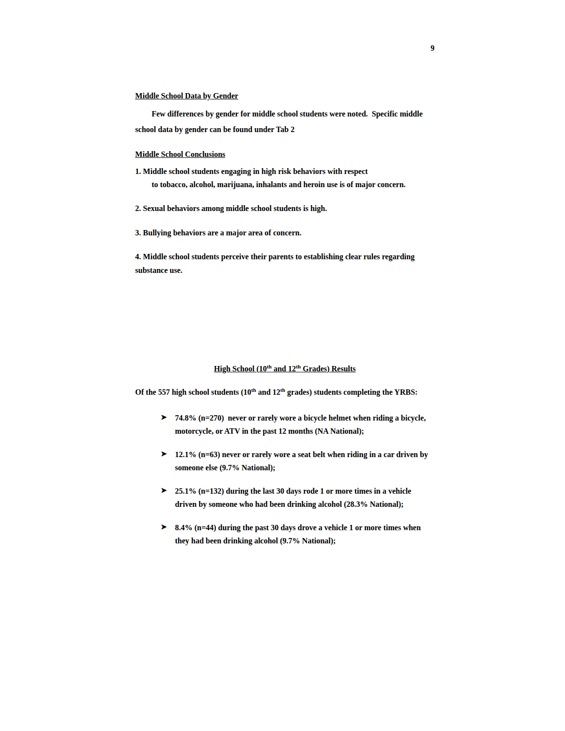9
Middle School Data by Gender
Few differences by gender for middle school students were noted. Specific middle school data by gender can be found under Tab 2
Middle School Conclusions
1. Middle school students engaging in high risk behaviors with respect to tobacco, alcohol, marijuana, inhalants and heroin use is of major concern.
2. Sexual behaviors among middle school students is high.
3. Bullying behaviors are a major area of concern.
4. Middle school students perceive their parents to establishing clear rules regarding substance use.
High School (10th and 12th Grades) Results
Of the 557 high school students (10th and 12th grades) students completing the YRBS:
74.8% (n=270) never or rarely wore a bicycle helmet when riding a bicycle, motorcycle, or ATV in the past 12 months (NA National);
12.1% (n=63) never or rarely wore a seat belt when riding in a car driven by someone else (9.7% National);
25.1% (n=132) during the last 30 days rode 1 or more times in a vehicle driven by someone who had been drinking alcohol (28.3% National);
8.4% (n=44) during the past 30 days drove a vehicle 1 or more times when they had been drinking alcohol (9.7% National);